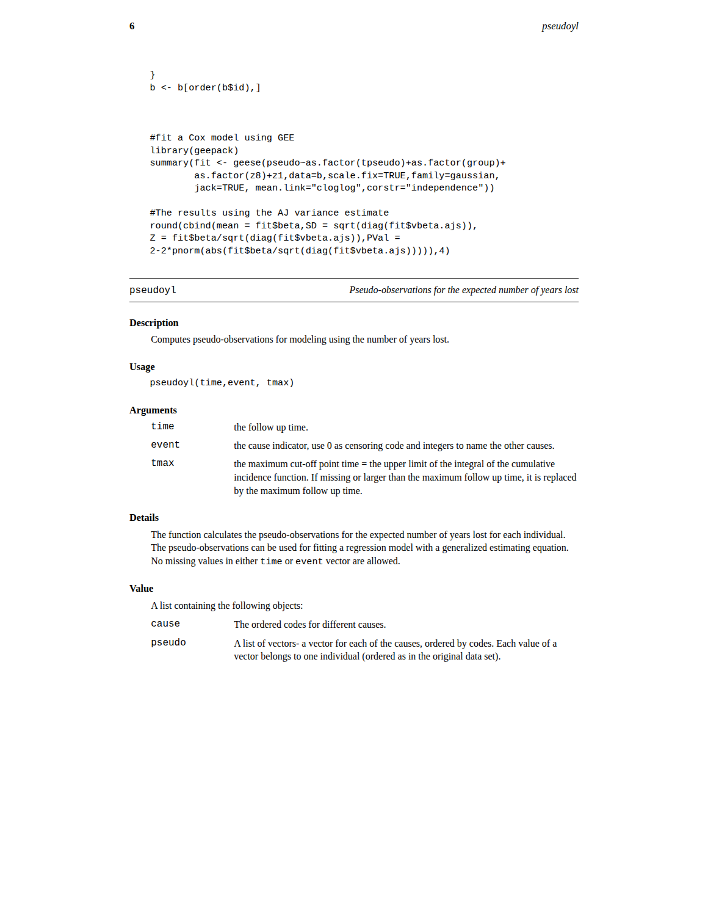6 pseudoyl
}
b <- b[order(b$id),]



#fit a Cox model using GEE
library(geepack)
summary(fit <- geese(pseudo~as.factor(tpseudo)+as.factor(group)+
        as.factor(z8)+z1,data=b,scale.fix=TRUE,family=gaussian,
        jack=TRUE, mean.link="cloglog",corstr="independence"))

#The results using the AJ variance estimate
round(cbind(mean = fit$beta,SD = sqrt(diag(fit$vbeta.ajs)),
Z = fit$beta/sqrt(diag(fit$vbeta.ajs)),PVal =
2-2*pnorm(abs(fit$beta/sqrt(diag(fit$vbeta.ajs))))),4)
pseudoyl Pseudo-observations for the expected number of years lost
Description
Computes pseudo-observations for modeling using the number of years lost.
Usage
pseudoyl(time,event, tmax)
Arguments
time
the follow up time.
event
the cause indicator, use 0 as censoring code and integers to name the other causes.
tmax
the maximum cut-off point time = the upper limit of the integral of the cumulative incidence function. If missing or larger than the maximum follow up time, it is replaced by the maximum follow up time.
Details
The function calculates the pseudo-observations for the expected number of years lost for each individual. The pseudo-observations can be used for fitting a regression model with a generalized estimating equation. No missing values in either time or event vector are allowed.
Value
A list containing the following objects:
cause
The ordered codes for different causes.
pseudo
A list of vectors- a vector for each of the causes, ordered by codes. Each value of a vector belongs to one individual (ordered as in the original data set).